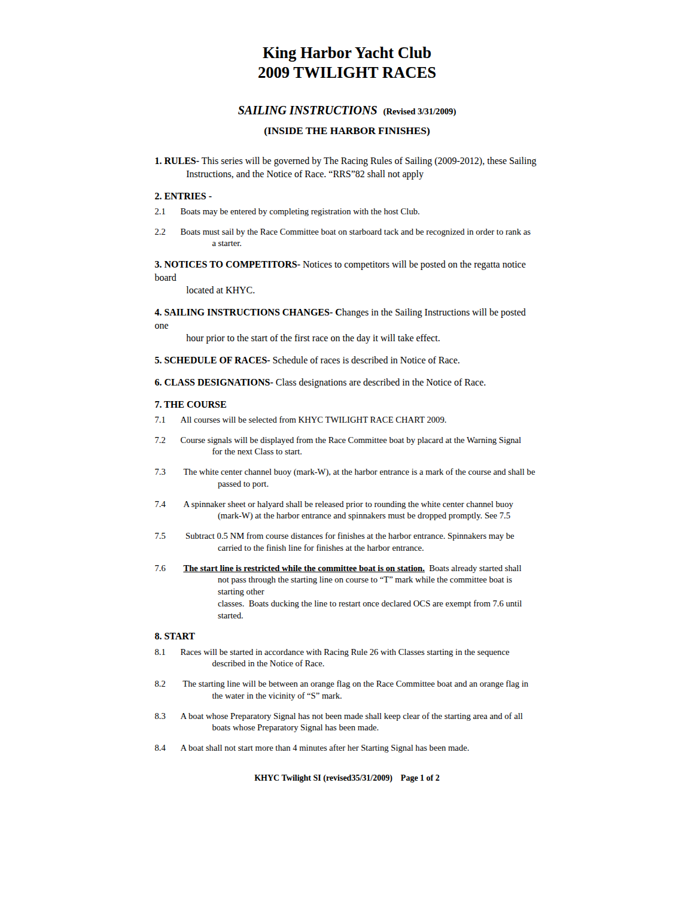King Harbor Yacht Club2009 TWILIGHT RACES
SAILING INSTRUCTIONS (Revised 3/31/2009)
(INSIDE THE HARBOR FINISHES)
1. RULES- This series will be governed by The Racing Rules of Sailing (2009-2012), these Sailing Instructions, and the Notice of Race. “RRS”82 shall not apply
2. ENTRIES -
2.1 Boats may be entered by completing registration with the host Club.
2.2 Boats must sail by the Race Committee boat on starboard tack and be recognized in order to rank as a starter.
3. NOTICES TO COMPETITORS- Notices to competitors will be posted on the regatta notice board located at KHYC.
4. SAILING INSTRUCTIONS CHANGES- Changes in the Sailing Instructions will be posted one hour prior to the start of the first race on the day it will take effect.
5. SCHEDULE OF RACES- Schedule of races is described in Notice of Race.
6. CLASS DESIGNATIONS- Class designations are described in the Notice of Race.
7. THE COURSE
7.1 All courses will be selected from KHYC TWILIGHT RACE CHART 2009.
7.2 Course signals will be displayed from the Race Committee boat by placard at the Warning Signal for the next Class to start.
7.3 The white center channel buoy (mark-W), at the harbor entrance is a mark of the course and shall be passed to port.
7.4 A spinnaker sheet or halyard shall be released prior to rounding the white center channel buoy (mark-W) at the harbor entrance and spinnakers must be dropped promptly. See 7.5
7.5 Subtract 0.5 NM from course distances for finishes at the harbor entrance. Spinnakers may be carried to the finish line for finishes at the harbor entrance.
7.6 The start line is restricted while the committee boat is on station. Boats already started shall not pass through the starting line on course to “T” mark while the committee boat is starting other classes. Boats ducking the line to restart once declared OCS are exempt from 7.6 until started.
8. START
8.1 Races will be started in accordance with Racing Rule 26 with Classes starting in the sequence described in the Notice of Race.
8.2 The starting line will be between an orange flag on the Race Committee boat and an orange flag in the water in the vicinity of “S” mark.
8.3 A boat whose Preparatory Signal has not been made shall keep clear of the starting area and of all boats whose Preparatory Signal has been made.
8.4 A boat shall not start more than 4 minutes after her Starting Signal has been made.
KHYC Twilight SI (revised35/31/2009) Page 1 of 2